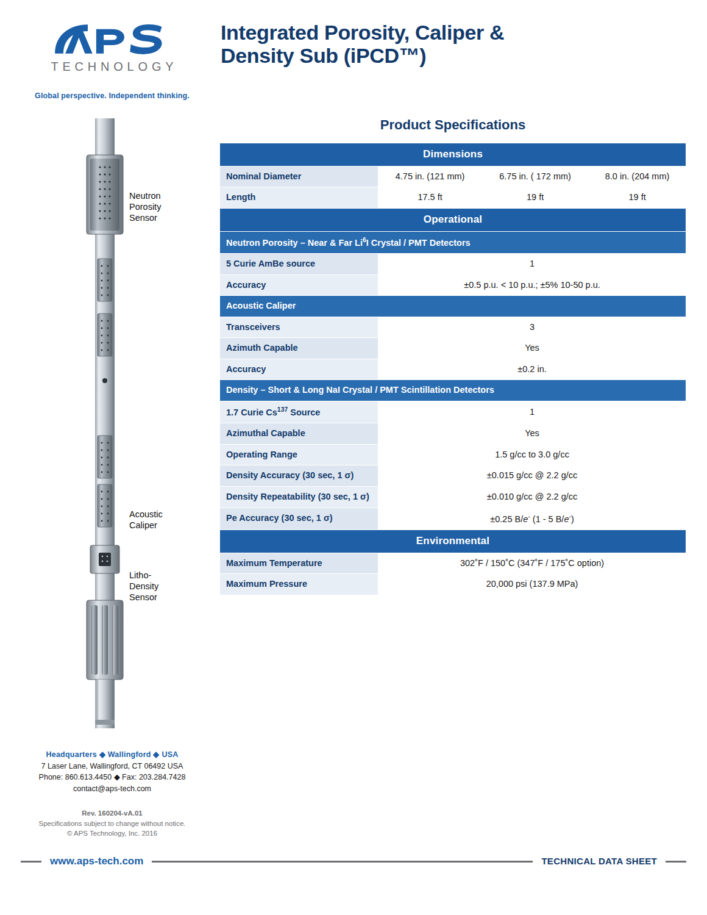TECHNOLOGY
Global perspective. Independent thinking.
Integrated Porosity, Caliper &
Density Sub (iPCD™)
Neutron
Porosity
Sensor
Acoustic
Caliper
Litho-
Density
Sensor
Product Specifications
| Dimensions |
| Nominal Diameter | 4.75 in. (121 mm) | 6.75 in. ( 172 mm) | 8.0 in. (204 mm) |
| Length | 17.5 ft | 19 ft | 19 ft |
| Operational |
| Neutron Porosity – Near & Far Li 6 I Crystal / PMT Detectors |
| 5 Curie AmBe source | 1 |
| Accuracy | ±0.5 p.u. < 10 p.u.; ±5% 10-50 p.u. |
| Acoustic Caliper |
| Transceivers | 3 |
| Azimuth Capable | Yes |
| Accuracy | ±0.2 in. |
| Density – Short & Long NaI Crystal / PMT Scintillation Detectors |
| 1.7 Curie Cs 137 Source | 1 |
| Azimuthal Capable | Yes |
| Operating Range | 1.5 g/cc to 3.0 g/cc |
| Density Accuracy (30 sec, 1 σ ) | ±0.015 g/cc @ 2.2 g/cc |
| Density Repeatability (30 sec, 1 σ ) | ±0.010 g/cc @ 2.2 g/cc |
| Pe Accuracy (30 sec, 1 σ ) | ±0.25 B/ e - (1 - 5 B/ e - ) |
| Environmental |
| Maximum Temperature | 302˚F / 150˚C (347˚F / 175˚C option) |
| Maximum Pressure | 20,000 psi (137.9 MPa) |
Headquarters ◆ Wallingford ◆ USA
7 Laser Lane, Wallingford, CT 06492 USA
Phone: 860.613.4450 ◆ Fax: 203.284.7428
contact@aps-tech.com
Rev. 160204-vA.01
Specifications subject to change without notice.
© APS Technology, Inc. 2016
www.aps-tech.com TECHNICAL DATA SHEET